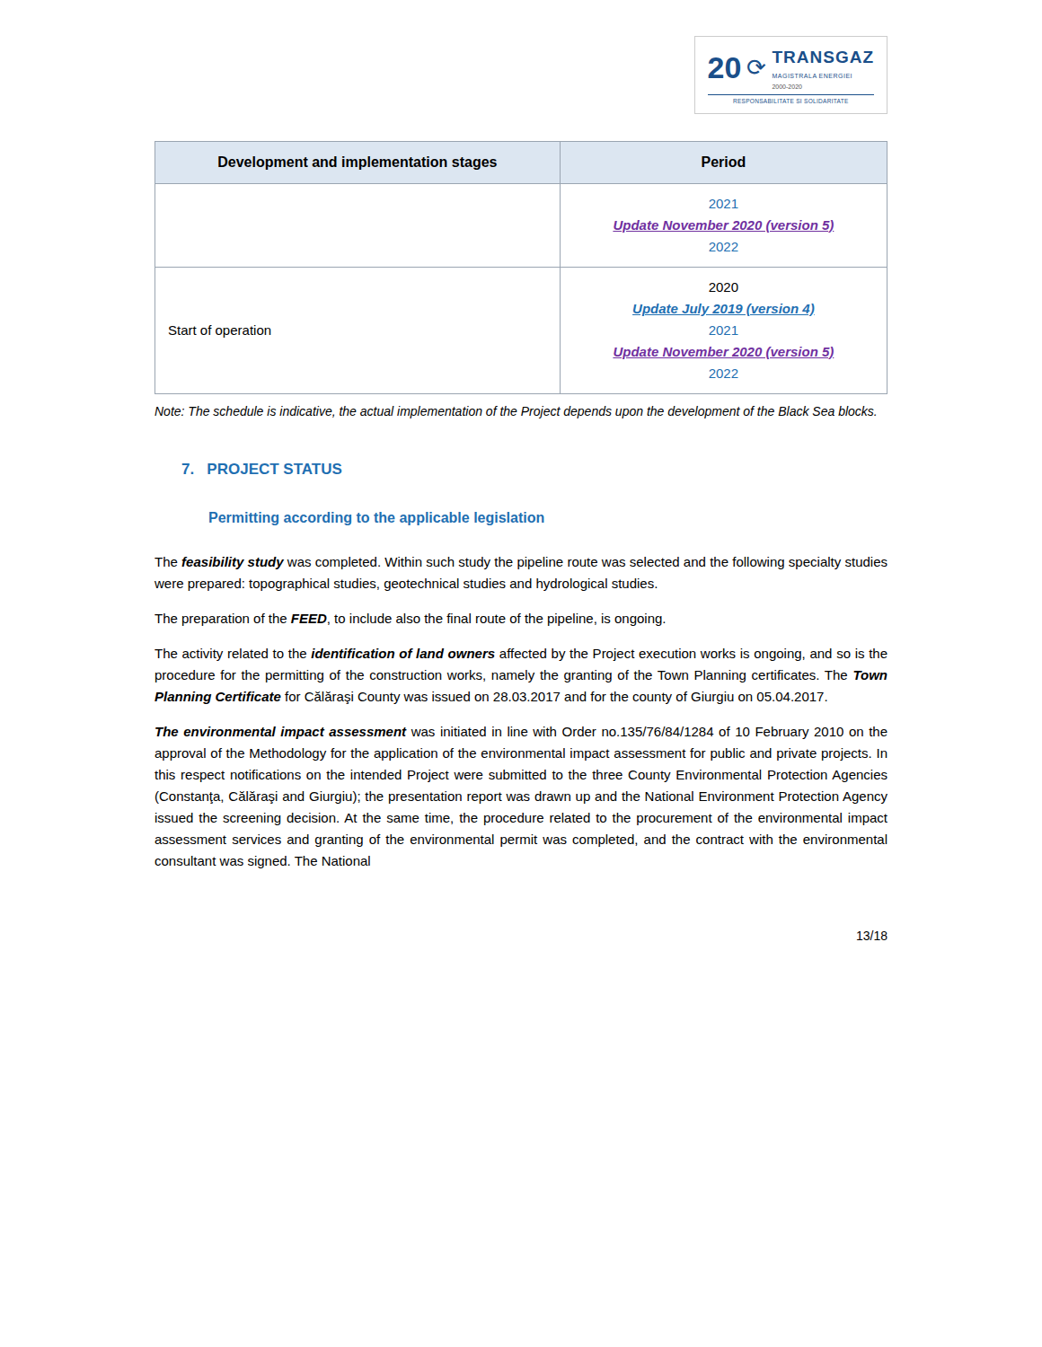20 ⟳
TRANSGAZ
MAGISTRALA ENERGIEI
2000-2020
RESPONSABILITATE SI SOLIDARITATE
| Development and implementation stages | Period |
| --- | --- |
| | 2021 Update November 2020 (version 5) 2022 |
| Start of operation | 2020 Update July 2019 (version 4) 2021 Update November 2020 (version 5) 2022 |
Note: The schedule is indicative, the actual implementation of the Project depends upon the development of the Black Sea blocks.
7. PROJECT STATUS
Permitting according to the applicable legislation
The feasibility study was completed. Within such study the pipeline route was selected and the following specialty studies were prepared: topographical studies, geotechnical studies and hydrological studies.
The preparation of the FEED, to include also the final route of the pipeline, is ongoing.
The activity related to the identification of land owners affected by the Project execution works is ongoing, and so is the procedure for the permitting of the construction works, namely the granting of the Town Planning certificates. The Town Planning Certificate for Călăraşi County was issued on 28.03.2017 and for the county of Giurgiu on 05.04.2017.
The environmental impact assessment was initiated in line with Order no.135/76/84/1284 of 10 February 2010 on the approval of the Methodology for the application of the environmental impact assessment for public and private projects. In this respect notifications on the intended Project were submitted to the three County Environmental Protection Agencies (Constanţa, Călăraşi and Giurgiu); the presentation report was drawn up and the National Environment Protection Agency issued the screening decision. At the same time, the procedure related to the procurement of the environmental impact assessment services and granting of the environmental permit was completed, and the contract with the environmental consultant was signed. The National
13/18